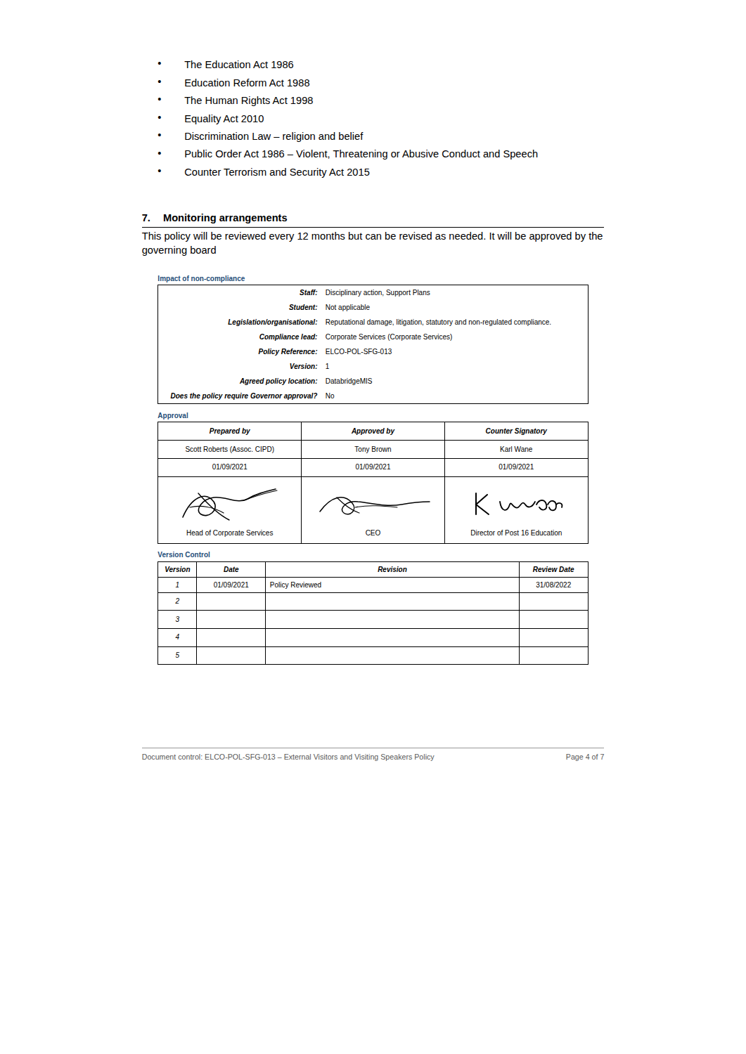The Education Act 1986
Education Reform Act 1988
The Human Rights Act 1998
Equality Act 2010
Discrimination Law – religion and belief
Public Order Act 1986 – Violent, Threatening or Abusive Conduct and Speech
Counter Terrorism and Security Act 2015
7. Monitoring arrangements
This policy will be reviewed every 12 months but can be revised as needed. It will be approved by the governing board
Impact of non-compliance
| Staff: | Disciplinary action, Support Plans |
| Student: | Not applicable |
| Legislation/organisational: | Reputational damage, litigation, statutory and non-regulated compliance. |
| Compliance lead: | Corporate Services (Corporate Services) |
| Policy Reference: | ELCO-POL-SFG-013 |
| Version: | 1 |
| Agreed policy location: | DatabridgeMIS |
| Does the policy require Governor approval? | No |
Approval
| Prepared by | Approved by | Counter Signatory |
| Scott Roberts (Assoc. CIPD) | Tony Brown | Karl Wane |
| 01/09/2021 | 01/09/2021 | 01/09/2021 |
| Head of Corporate Services | CEO | Director of Post 16 Education |
Version Control
| Version | Date | Revision | Review Date |
| --- | --- | --- | --- |
| 1 | 01/09/2021 | Policy Reviewed | 31/08/2022 |
| 2 | | | |
| 3 | | | |
| 4 | | | |
| 5 | | | |
Document control: ELCO-POL-SFG-013 – External Visitors and Visiting Speakers Policy Page 4 of 7